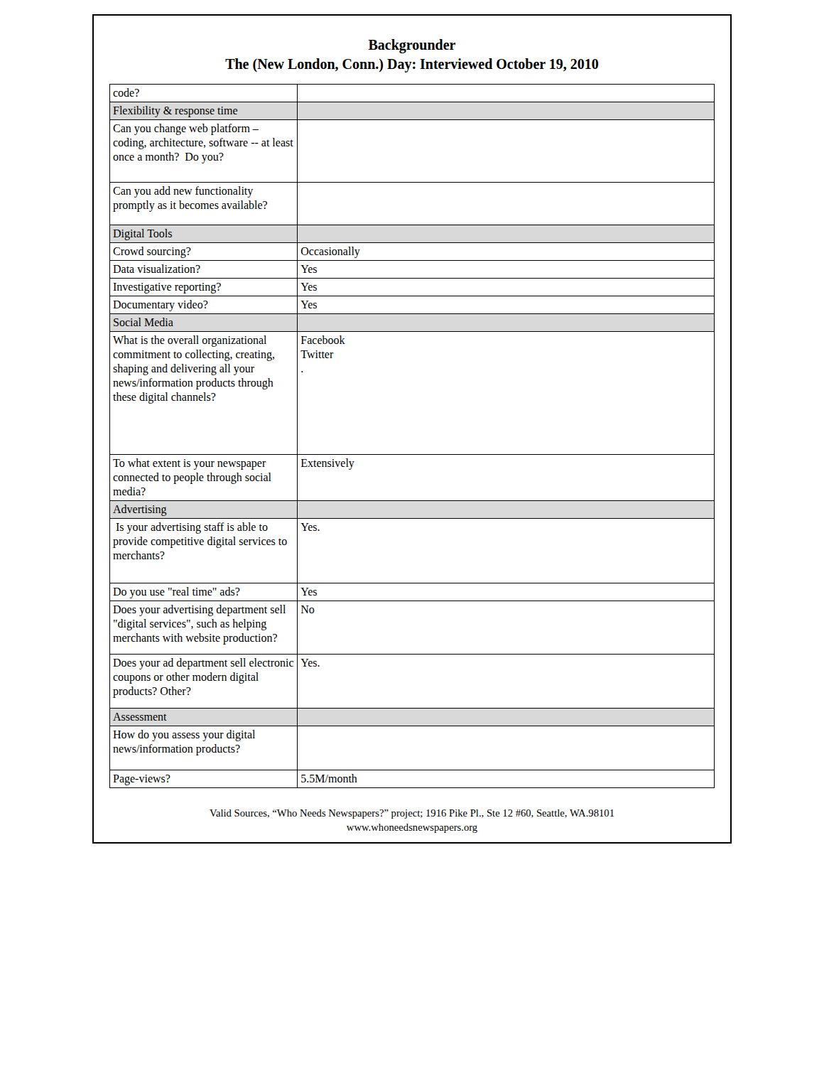Backgrounder The (New London, Conn.) Day: Interviewed October 19, 2010
| code? | |
| Flexibility & response time | |
| Can you change web platform – coding, architecture, software -- at least once a month? Do you? | |
| Can you add new functionality promptly as it becomes available? | |
| Digital Tools | |
| Crowd sourcing? | Occasionally |
| Data visualization? | Yes |
| Investigative reporting? | Yes |
| Documentary video? | Yes |
| Social Media | |
| What is the overall organizational commitment to collecting, creating, shaping and delivering all your news/information products through these digital channels? | Facebook Twitter . |
| To what extent is your newspaper connected to people through social media? | Extensively |
| Advertising | |
| Is your advertising staff is able to provide competitive digital services to merchants? | Yes. |
| Do you use "real time" ads? | Yes |
| Does your advertising department sell "digital services", such as helping merchants with website production? | No |
| Does your ad department sell electronic coupons or other modern digital products? Other? | Yes. |
| Assessment | |
| How do you assess your digital news/information products? | |
| Page-views? | 5.5M/month |
Valid Sources, “Who Needs Newspapers?” project; 1916 Pike Pl., Ste 12 #60, Seattle, WA.98101
www.whoneedsnewspapers.org